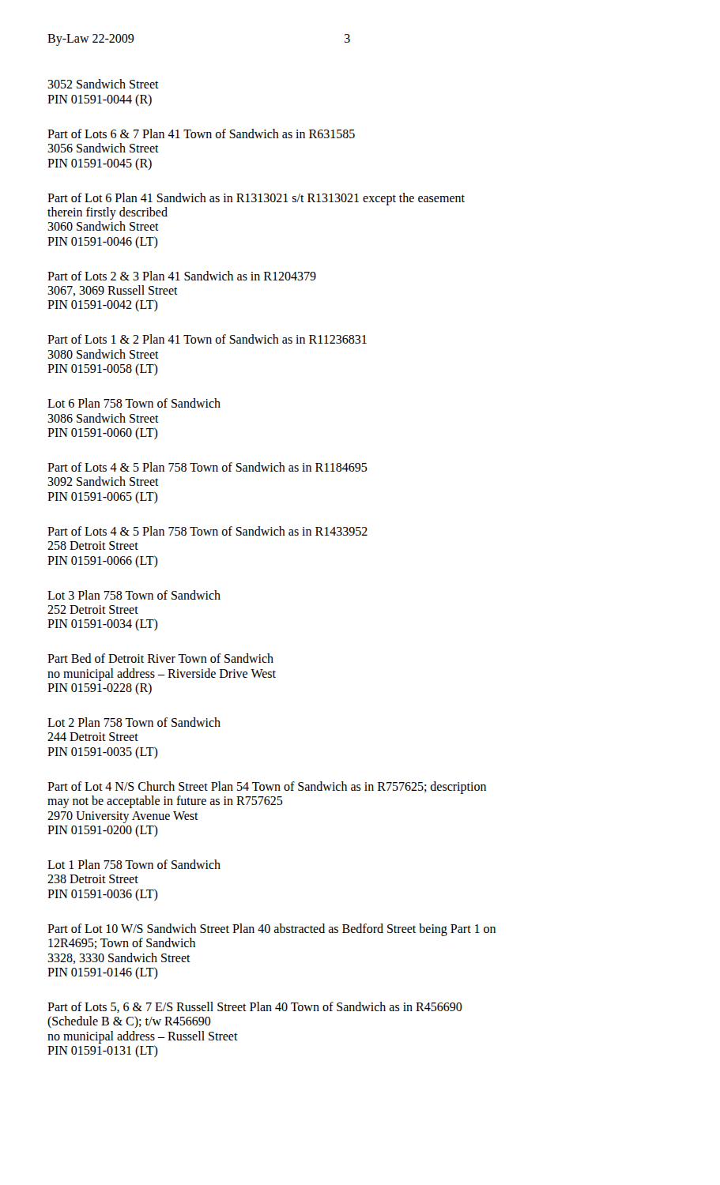By-Law 22-2009 3
3052 Sandwich Street
PIN 01591-0044 (R)
Part of Lots 6 & 7 Plan 41 Town of Sandwich as in R631585
3056 Sandwich Street
PIN 01591-0045 (R)
Part of Lot 6 Plan 41 Sandwich as in R1313021 s/t R1313021 except the easement
therein firstly described
3060 Sandwich Street
PIN 01591-0046 (LT)
Part of Lots 2 & 3 Plan 41 Sandwich as in R1204379
3067, 3069 Russell Street
PIN 01591-0042 (LT)
Part of Lots 1 & 2 Plan 41 Town of Sandwich as in R11236831
3080 Sandwich Street
PIN 01591-0058 (LT)
Lot 6 Plan 758 Town of Sandwich
3086 Sandwich Street
PIN 01591-0060 (LT)
Part of Lots 4 & 5 Plan 758 Town of Sandwich as in R1184695
3092 Sandwich Street
PIN 01591-0065 (LT)
Part of Lots 4 & 5 Plan 758 Town of Sandwich as in R1433952
258 Detroit Street
PIN 01591-0066 (LT)
Lot 3 Plan 758 Town of Sandwich
252 Detroit Street
PIN 01591-0034 (LT)
Part Bed of Detroit River Town of Sandwich
no municipal address – Riverside Drive West
PIN 01591-0228 (R)
Lot 2 Plan 758 Town of Sandwich
244 Detroit Street
PIN 01591-0035 (LT)
Part of Lot 4 N/S Church Street Plan 54 Town of Sandwich as in R757625; description
may not be acceptable in future as in R757625
2970 University Avenue West
PIN 01591-0200 (LT)
Lot 1 Plan 758 Town of Sandwich
238 Detroit Street
PIN 01591-0036 (LT)
Part of Lot 10 W/S Sandwich Street Plan 40 abstracted as Bedford Street being Part 1 on
12R4695; Town of Sandwich
3328, 3330 Sandwich Street
PIN 01591-0146 (LT)
Part of Lots 5, 6 & 7 E/S Russell Street Plan 40 Town of Sandwich as in R456690
(Schedule B & C); t/w R456690
no municipal address – Russell Street
PIN 01591-0131 (LT)